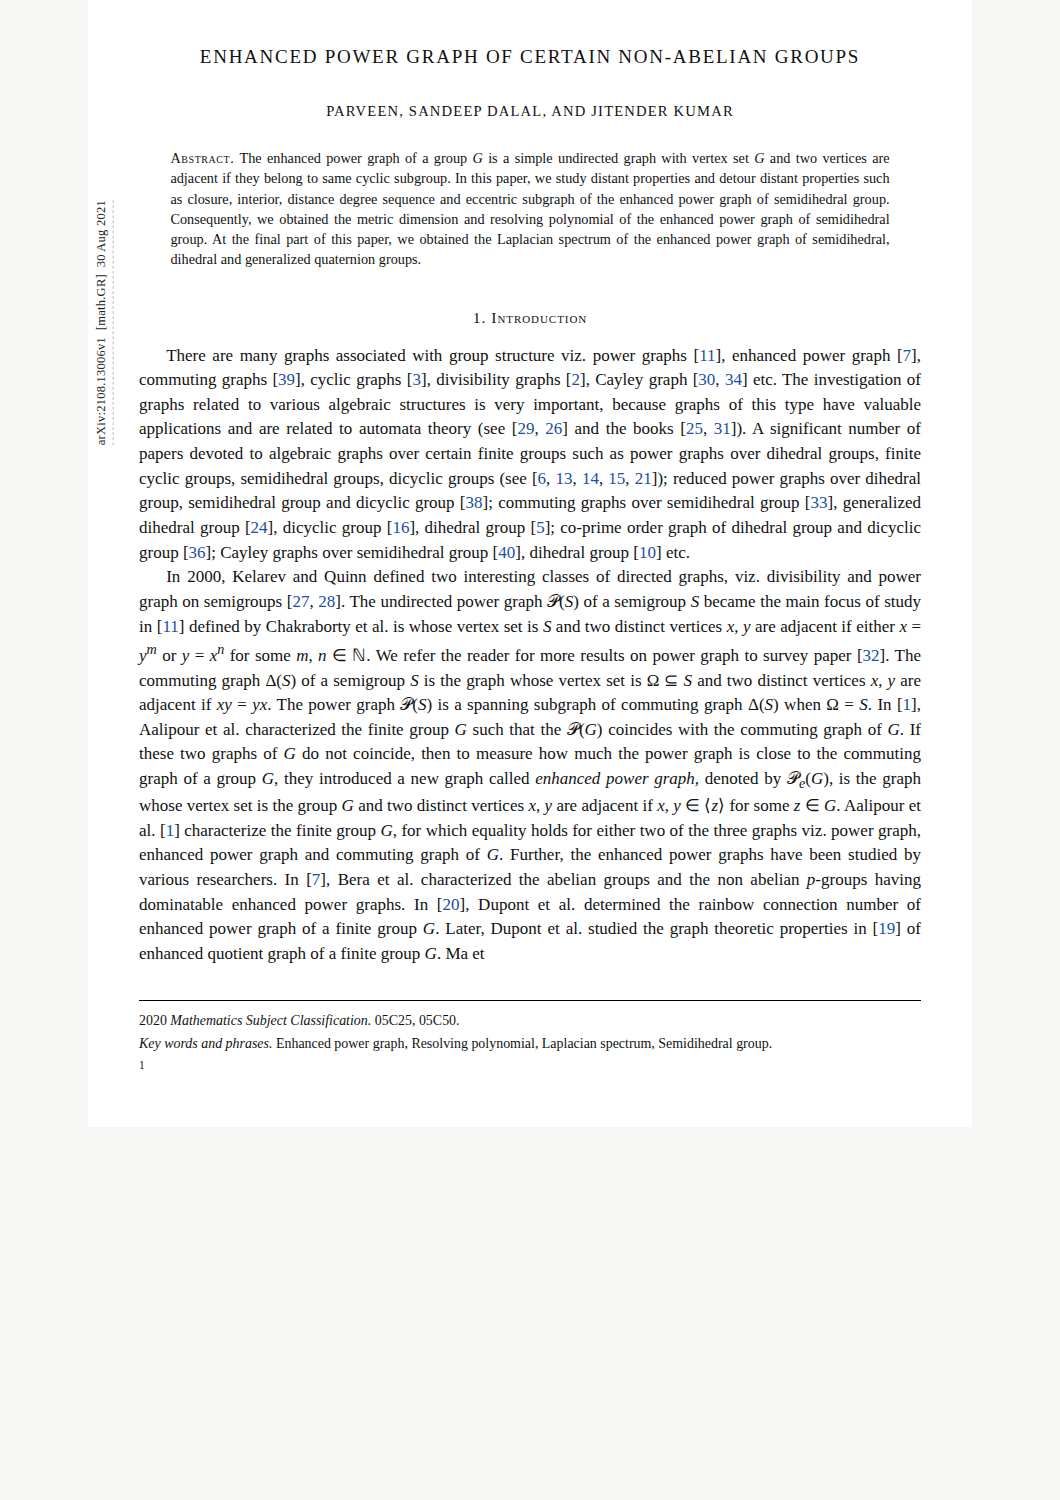arXiv:2108.13006v1 [math.GR] 30 Aug 2021
Enhanced Power Graph of Certain Non-Abelian Groups
Parveen, Sandeep Dalal, and Jitender Kumar
Abstract. The enhanced power graph of a group G is a simple undirected graph with vertex set G and two vertices are adjacent if they belong to same cyclic subgroup. In this paper, we study distant properties and detour distant properties such as closure, interior, distance degree sequence and eccentric subgraph of the enhanced power graph of semidihedral group. Consequently, we obtained the metric dimension and resolving polynomial of the enhanced power graph of semidihedral group. At the final part of this paper, we obtained the Laplacian spectrum of the enhanced power graph of semidihedral, dihedral and generalized quaternion groups.
1. Introduction
There are many graphs associated with group structure viz. power graphs [11], enhanced power graph [7], commuting graphs [39], cyclic graphs [3], divisibility graphs [2], Cayley graph [30, 34] etc. The investigation of graphs related to various algebraic structures is very important, because graphs of this type have valuable applications and are related to automata theory (see [29, 26] and the books [25, 31]). A significant number of papers devoted to algebraic graphs over certain finite groups such as power graphs over dihedral groups, finite cyclic groups, semidihedral groups, dicyclic groups (see [6, 13, 14, 15, 21]); reduced power graphs over dihedral group, semidihedral group and dicyclic group [38]; commuting graphs over semidihedral group [33], generalized dihedral group [24], dicyclic group [16], dihedral group [5]; co-prime order graph of dihedral group and dicyclic group [36]; Cayley graphs over semidihedral group [40], dihedral group [10] etc.
In 2000, Kelarev and Quinn defined two interesting classes of directed graphs, viz. divisibility and power graph on semigroups [27, 28]. The undirected power graph 𝒫(S) of a semigroup S became the main focus of study in [11] defined by Chakraborty et al. is whose vertex set is S and two distinct vertices x, y are adjacent if either x = ym or y = xn for some m, n ∈ ℕ. We refer the reader for more results on power graph to survey paper [32]. The commuting graph Δ(S) of a semigroup S is the graph whose vertex set is Ω ⊆ S and two distinct vertices x, y are adjacent if xy = yx. The power graph 𝒫(S) is a spanning subgraph of commuting graph Δ(S) when Ω = S. In [1], Aalipour et al. characterized the finite group G such that the 𝒫(G) coincides with the commuting graph of G. If these two graphs of G do not coincide, then to measure how much the power graph is close to the commuting graph of a group G, they introduced a new graph called enhanced power graph, denoted by 𝒫e(G), is the graph whose vertex set is the group G and two distinct vertices x, y are adjacent if x, y ∈ ⟨z⟩ for some z ∈ G. Aalipour et al. [1] characterize the finite group G, for which equality holds for either two of the three graphs viz. power graph, enhanced power graph and commuting graph of G. Further, the enhanced power graphs have been studied by various researchers. In [7], Bera et al. characterized the abelian groups and the non abelian p-groups having dominatable enhanced power graphs. In [20], Dupont et al. determined the rainbow connection number of enhanced power graph of a finite group G. Later, Dupont et al. studied the graph theoretic properties in [19] of enhanced quotient graph of a finite group G. Ma et
2020 Mathematics Subject Classification. 05C25, 05C50.
Key words and phrases. Enhanced power graph, Resolving polynomial, Laplacian spectrum, Semidihedral group.
1